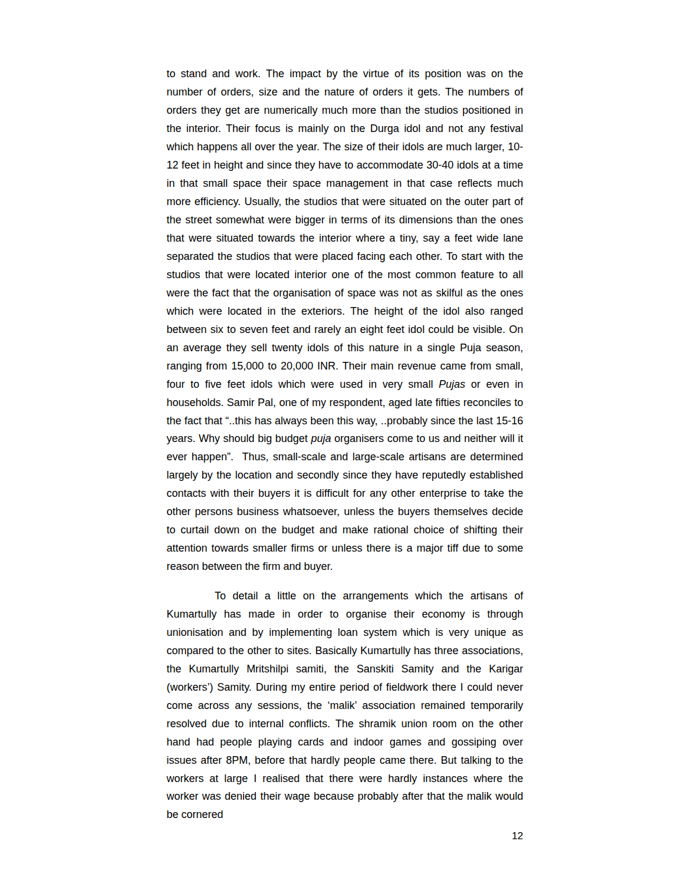to stand and work. The impact by the virtue of its position was on the number of orders, size and the nature of orders it gets. The numbers of orders they get are numerically much more than the studios positioned in the interior. Their focus is mainly on the Durga idol and not any festival which happens all over the year. The size of their idols are much larger, 10-12 feet in height and since they have to accommodate 30-40 idols at a time in that small space their space management in that case reflects much more efficiency. Usually, the studios that were situated on the outer part of the street somewhat were bigger in terms of its dimensions than the ones that were situated towards the interior where a tiny, say a feet wide lane separated the studios that were placed facing each other. To start with the studios that were located interior one of the most common feature to all were the fact that the organisation of space was not as skilful as the ones which were located in the exteriors. The height of the idol also ranged between six to seven feet and rarely an eight feet idol could be visible. On an average they sell twenty idols of this nature in a single Puja season, ranging from 15,000 to 20,000 INR. Their main revenue came from small, four to five feet idols which were used in very small Pujas or even in households. Samir Pal, one of my respondent, aged late fifties reconciles to the fact that “..this has always been this way, ..probably since the last 15-16 years. Why should big budget puja organisers come to us and neither will it ever happen”. Thus, small-scale and large-scale artisans are determined largely by the location and secondly since they have reputedly established contacts with their buyers it is difficult for any other enterprise to take the other persons business whatsoever, unless the buyers themselves decide to curtail down on the budget and make rational choice of shifting their attention towards smaller firms or unless there is a major tiff due to some reason between the firm and buyer.
To detail a little on the arrangements which the artisans of Kumartully has made in order to organise their economy is through unionisation and by implementing loan system which is very unique as compared to the other to sites. Basically Kumartully has three associations, the Kumartully Mritshilpi samiti, the Sanskiti Samity and the Karigar (workers’) Samity. During my entire period of fieldwork there I could never come across any sessions, the ‘malik’ association remained temporarily resolved due to internal conflicts. The shramik union room on the other hand had people playing cards and indoor games and gossiping over issues after 8PM, before that hardly people came there. But talking to the workers at large I realised that there were hardly instances where the worker was denied their wage because probably after that the malik would be cornered
12